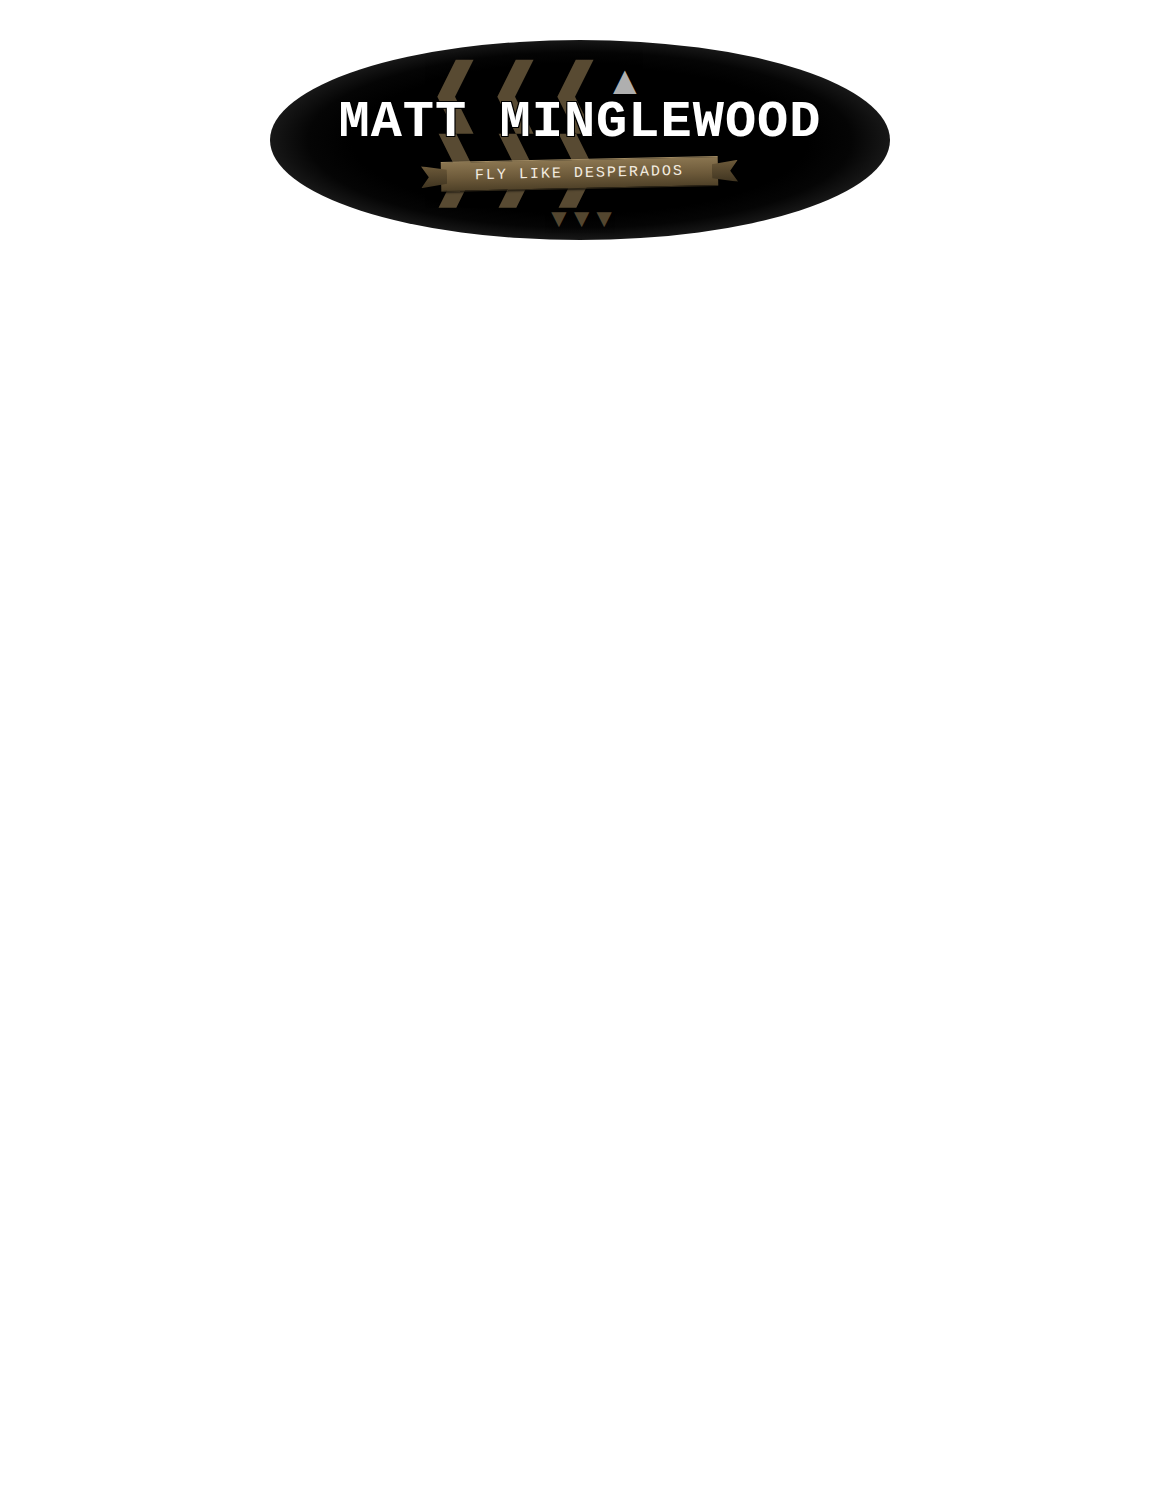❰❰❰▲❱❱❱
Matt Minglewood
Fly Like Desperados
▼▼▼